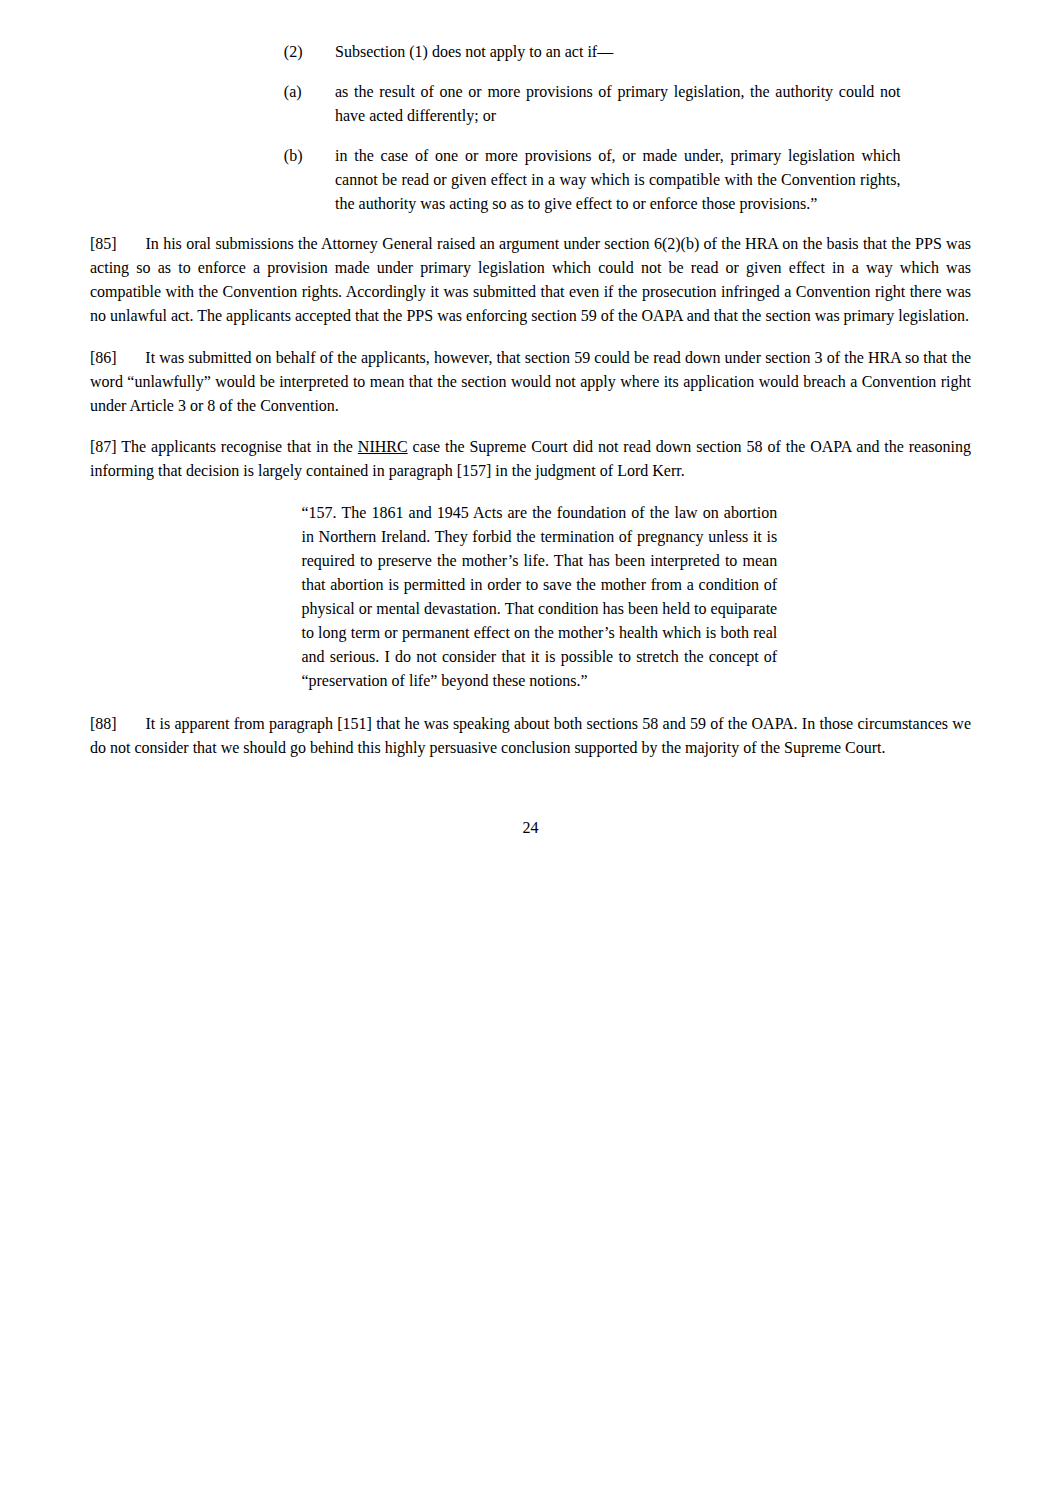(2) Subsection (1) does not apply to an act if—
(a) as the result of one or more provisions of primary legislation, the authority could not have acted differently; or
(b) in the case of one or more provisions of, or made under, primary legislation which cannot be read or given effect in a way which is compatible with the Convention rights, the authority was acting so as to give effect to or enforce those provisions.”
[85] In his oral submissions the Attorney General raised an argument under section 6(2)(b) of the HRA on the basis that the PPS was acting so as to enforce a provision made under primary legislation which could not be read or given effect in a way which was compatible with the Convention rights. Accordingly it was submitted that even if the prosecution infringed a Convention right there was no unlawful act. The applicants accepted that the PPS was enforcing section 59 of the OAPA and that the section was primary legislation.
[86] It was submitted on behalf of the applicants, however, that section 59 could be read down under section 3 of the HRA so that the word “unlawfully” would be interpreted to mean that the section would not apply where its application would breach a Convention right under Article 3 or 8 of the Convention.
[87] The applicants recognise that in the NIHRC case the Supreme Court did not read down section 58 of the OAPA and the reasoning informing that decision is largely contained in paragraph [157] in the judgment of Lord Kerr.
“157. The 1861 and 1945 Acts are the foundation of the law on abortion in Northern Ireland. They forbid the termination of pregnancy unless it is required to preserve the mother’s life. That has been interpreted to mean that abortion is permitted in order to save the mother from a condition of physical or mental devastation. That condition has been held to equiparate to long term or permanent effect on the mother’s health which is both real and serious. I do not consider that it is possible to stretch the concept of “preservation of life” beyond these notions.”
[88] It is apparent from paragraph [151] that he was speaking about both sections 58 and 59 of the OAPA. In those circumstances we do not consider that we should go behind this highly persuasive conclusion supported by the majority of the Supreme Court.
24